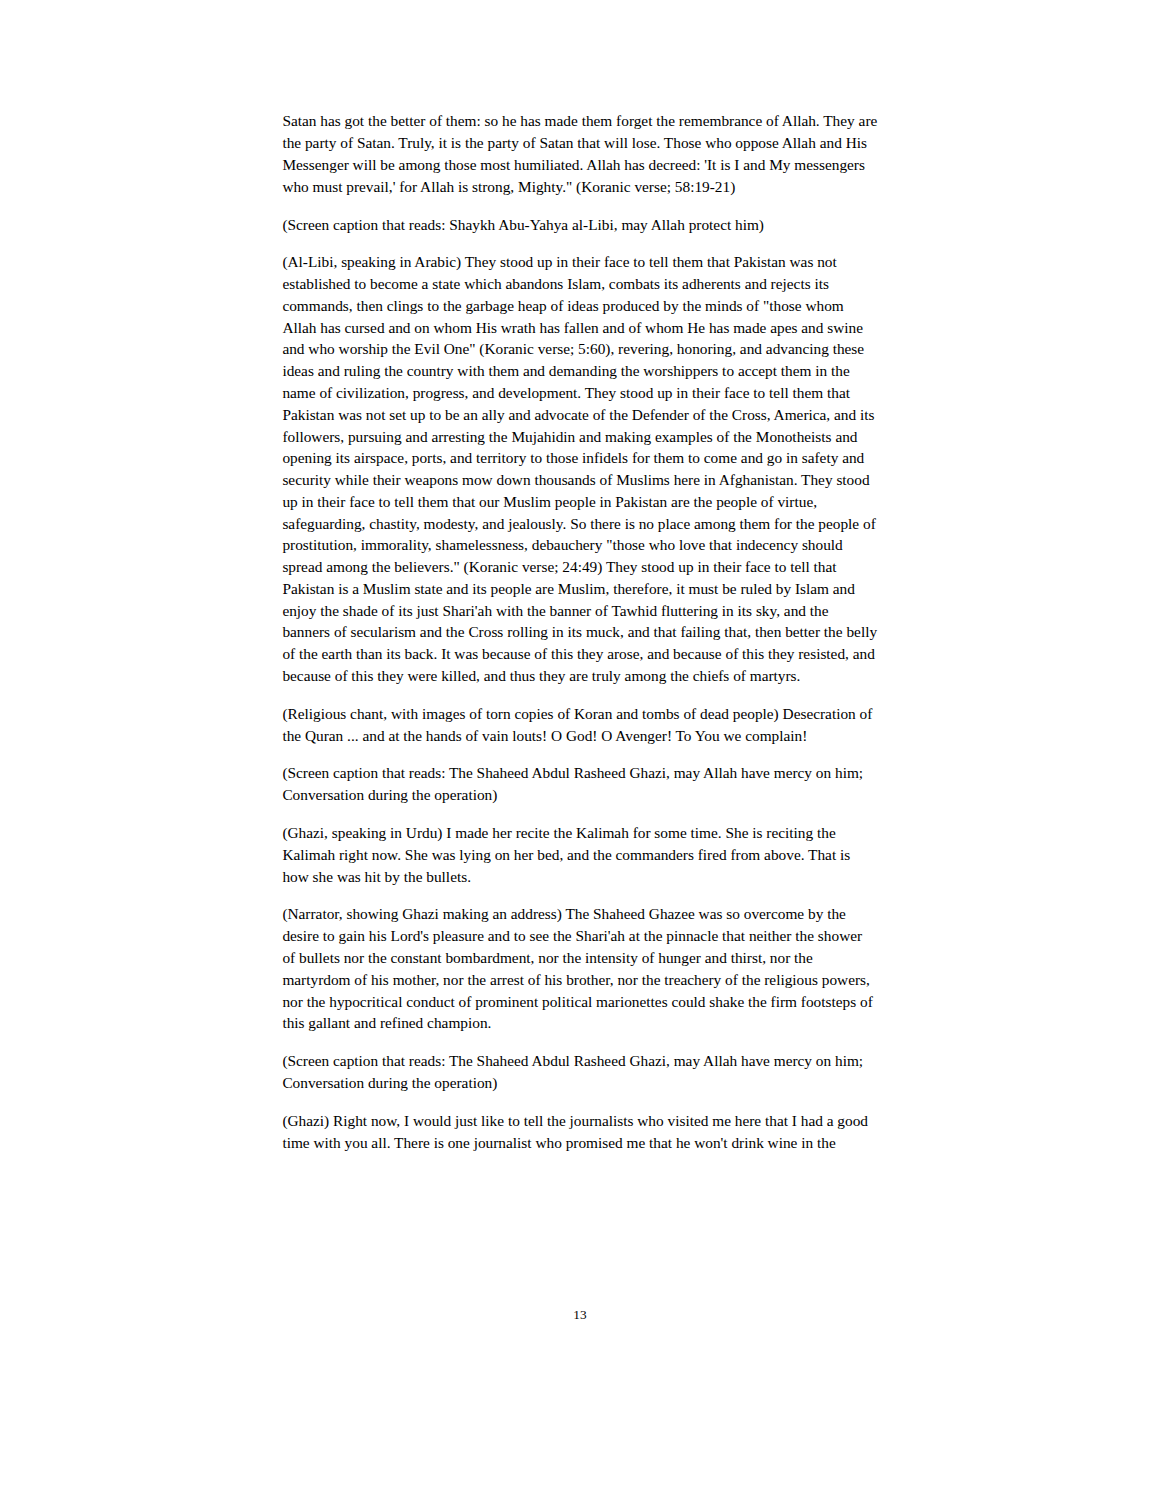Satan has got the better of them: so he has made them forget the remembrance of Allah. They are the party of Satan. Truly, it is the party of Satan that will lose. Those who oppose Allah and His Messenger will be among those most humiliated. Allah has decreed: 'It is I and My messengers who must prevail,' for Allah is strong, Mighty." (Koranic verse; 58:19-21)
(Screen caption that reads: Shaykh Abu-Yahya al-Libi, may Allah protect him)
(Al-Libi, speaking in Arabic) They stood up in their face to tell them that Pakistan was not established to become a state which abandons Islam, combats its adherents and rejects its commands, then clings to the garbage heap of ideas produced by the minds of "those whom Allah has cursed and on whom His wrath has fallen and of whom He has made apes and swine and who worship the Evil One" (Koranic verse; 5:60), revering, honoring, and advancing these ideas and ruling the country with them and demanding the worshippers to accept them in the name of civilization, progress, and development. They stood up in their face to tell them that Pakistan was not set up to be an ally and advocate of the Defender of the Cross, America, and its followers, pursuing and arresting the Mujahidin and making examples of the Monotheists and opening its airspace, ports, and territory to those infidels for them to come and go in safety and security while their weapons mow down thousands of Muslims here in Afghanistan. They stood up in their face to tell them that our Muslim people in Pakistan are the people of virtue, safeguarding, chastity, modesty, and jealously. So there is no place among them for the people of prostitution, immorality, shamelessness, debauchery "those who love that indecency should spread among the believers." (Koranic verse; 24:49) They stood up in their face to tell that Pakistan is a Muslim state and its people are Muslim, therefore, it must be ruled by Islam and enjoy the shade of its just Shari'ah with the banner of Tawhid fluttering in its sky, and the banners of secularism and the Cross rolling in its muck, and that failing that, then better the belly of the earth than its back. It was because of this they arose, and because of this they resisted, and because of this they were killed, and thus they are truly among the chiefs of martyrs.
(Religious chant, with images of torn copies of Koran and tombs of dead people) Desecration of the Quran ... and at the hands of vain louts! O God! O Avenger! To You we complain!
(Screen caption that reads: The Shaheed Abdul Rasheed Ghazi, may Allah have mercy on him; Conversation during the operation)
(Ghazi, speaking in Urdu) I made her recite the Kalimah for some time. She is reciting the Kalimah right now. She was lying on her bed, and the commanders fired from above. That is how she was hit by the bullets.
(Narrator, showing Ghazi making an address) The Shaheed Ghazee was so overcome by the desire to gain his Lord's pleasure and to see the Shari'ah at the pinnacle that neither the shower of bullets nor the constant bombardment, nor the intensity of hunger and thirst, nor the martyrdom of his mother, nor the arrest of his brother, nor the treachery of the religious powers, nor the hypocritical conduct of prominent political marionettes could shake the firm footsteps of this gallant and refined champion.
(Screen caption that reads: The Shaheed Abdul Rasheed Ghazi, may Allah have mercy on him; Conversation during the operation)
(Ghazi) Right now, I would just like to tell the journalists who visited me here that I had a good time with you all. There is one journalist who promised me that he won't drink wine in the
13